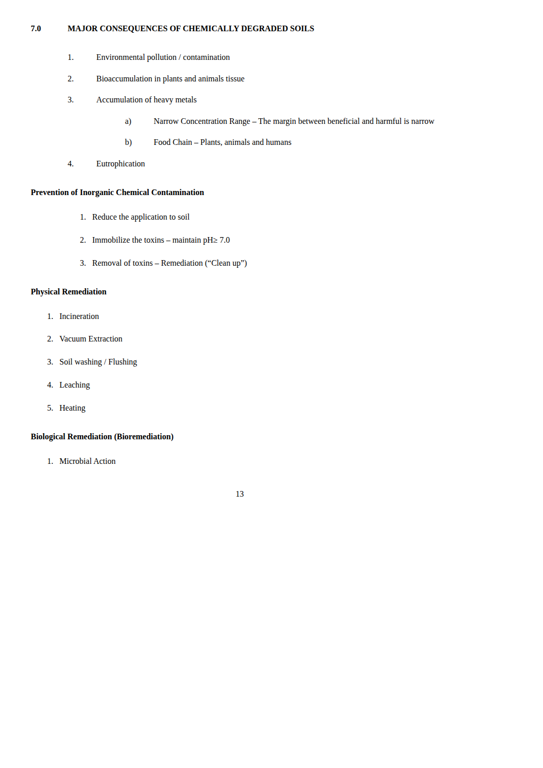7.0 Major Consequences of Chemically Degraded Soils
Environmental pollution / contamination
Bioaccumulation in plants and animals tissue
Accumulation of heavy metals
Narrow Concentration Range – The margin between beneficial and harmful is narrow
Food Chain – Plants, animals and humans
Eutrophication
Prevention of Inorganic Chemical Contamination
Reduce the application to soil
Immobilize the toxins – maintain pH≥ 7.0
Removal of toxins – Remediation (“Clean up”)
Physical Remediation
Incineration
Vacuum Extraction
Soil washing / Flushing
Leaching
Heating
Biological Remediation (Bioremediation)
Microbial Action
13